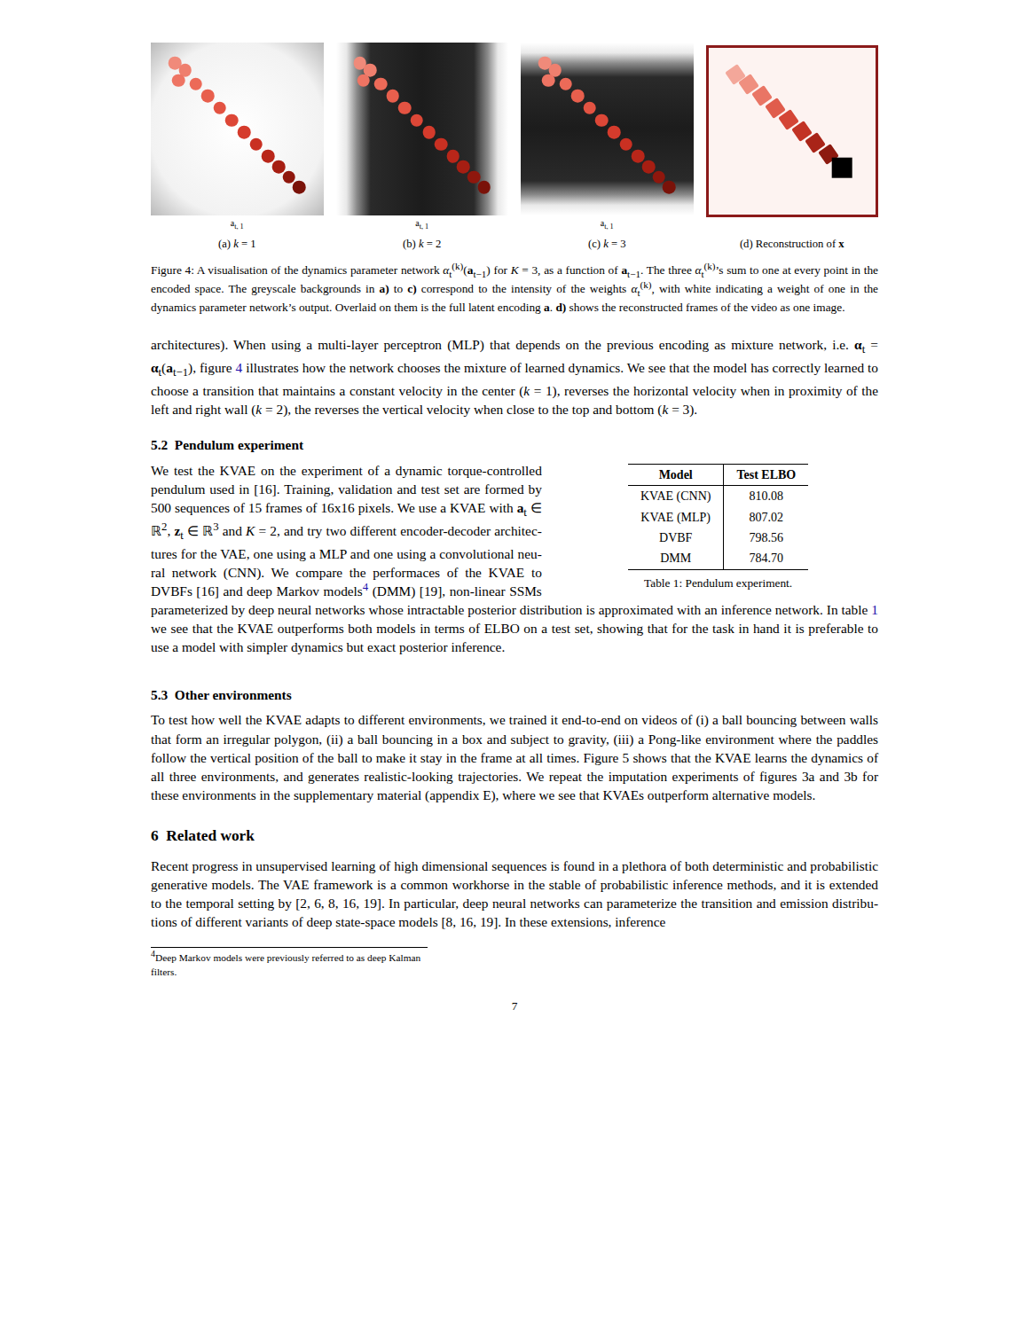at, 2
at, 1
at, 1
at, 1
(a) k = 1
(b) k = 2
(c) k = 3
(d) Reconstruction of x
Figure 4: A visualisation of the dynamics parameter network αt(k)(at−1) for K = 3, as a function of at−1. The three αt(k)’s sum to one at every point in the encoded space. The greyscale backgrounds in a) to c) correspond to the intensity of the weights αt(k), with white indicating a weight of one in the dynamics parameter network’s output. Overlaid on them is the full latent encoding a. d) shows the reconstructed frames of the video as one image.
architectures). When using a multi-layer perceptron (MLP) that depends on the previous encoding as mixture network, i.e. αt = αt(at−1), figure 4 illustrates how the network chooses the mixture of learned dynamics. We see that the model has correctly learned to choose a transition that maintains a constant velocity in the center (k = 1), reverses the horizontal velocity when in proximity of the left and right wall (k = 2), the reverses the vertical velocity when close to the top and bottom (k = 3).
5.2 Pendulum experiment
| Model | Test ELBO |
| --- | --- |
| KVAE (CNN) | 810.08 |
| KVAE (MLP) | 807.02 |
| DVBF | 798.56 |
| DMM | 784.70 |
Table 1: Pendulum experiment.
We test the KVAE on the experiment of a dynamic torque-controlled pendulum used in [16]. Training, validation and test set are formed by 500 sequences of 15 frames of 16x16 pixels. We use a KVAE with at ∈ ℝ2, zt ∈ ℝ3 and K = 2, and try two different encoder-decoder architectures for the VAE, one using a MLP and one using a convolutional neural network (CNN). We compare the performaces of the KVAE to DVBFs [16] and deep Markov models4 (DMM) [19], non-linear SSMs parameterized by deep neural networks whose intractable posterior distribution is approximated with an inference network. In table 1 we see that the KVAE outperforms both models in terms of ELBO on a test set, showing that for the task in hand it is preferable to use a model with simpler dynamics but exact posterior inference.
5.3 Other environments
To test how well the KVAE adapts to different environments, we trained it end-to-end on videos of (i) a ball bouncing between walls that form an irregular polygon, (ii) a ball bouncing in a box and subject to gravity, (iii) a Pong-like environment where the paddles follow the vertical position of the ball to make it stay in the frame at all times. Figure 5 shows that the KVAE learns the dynamics of all three environments, and generates realistic-looking trajectories. We repeat the imputation experiments of figures 3a and 3b for these environments in the supplementary material (appendix E), where we see that KVAEs outperform alternative models.
6 Related work
Recent progress in unsupervised learning of high dimensional sequences is found in a plethora of both deterministic and probabilistic generative models. The VAE framework is a common workhorse in the stable of probabilistic inference methods, and it is extended to the temporal setting by [2, 6, 8, 16, 19]. In particular, deep neural networks can parameterize the transition and emission distributions of different variants of deep state-space models [8, 16, 19]. In these extensions, inference
4Deep Markov models were previously referred to as deep Kalman filters.
7